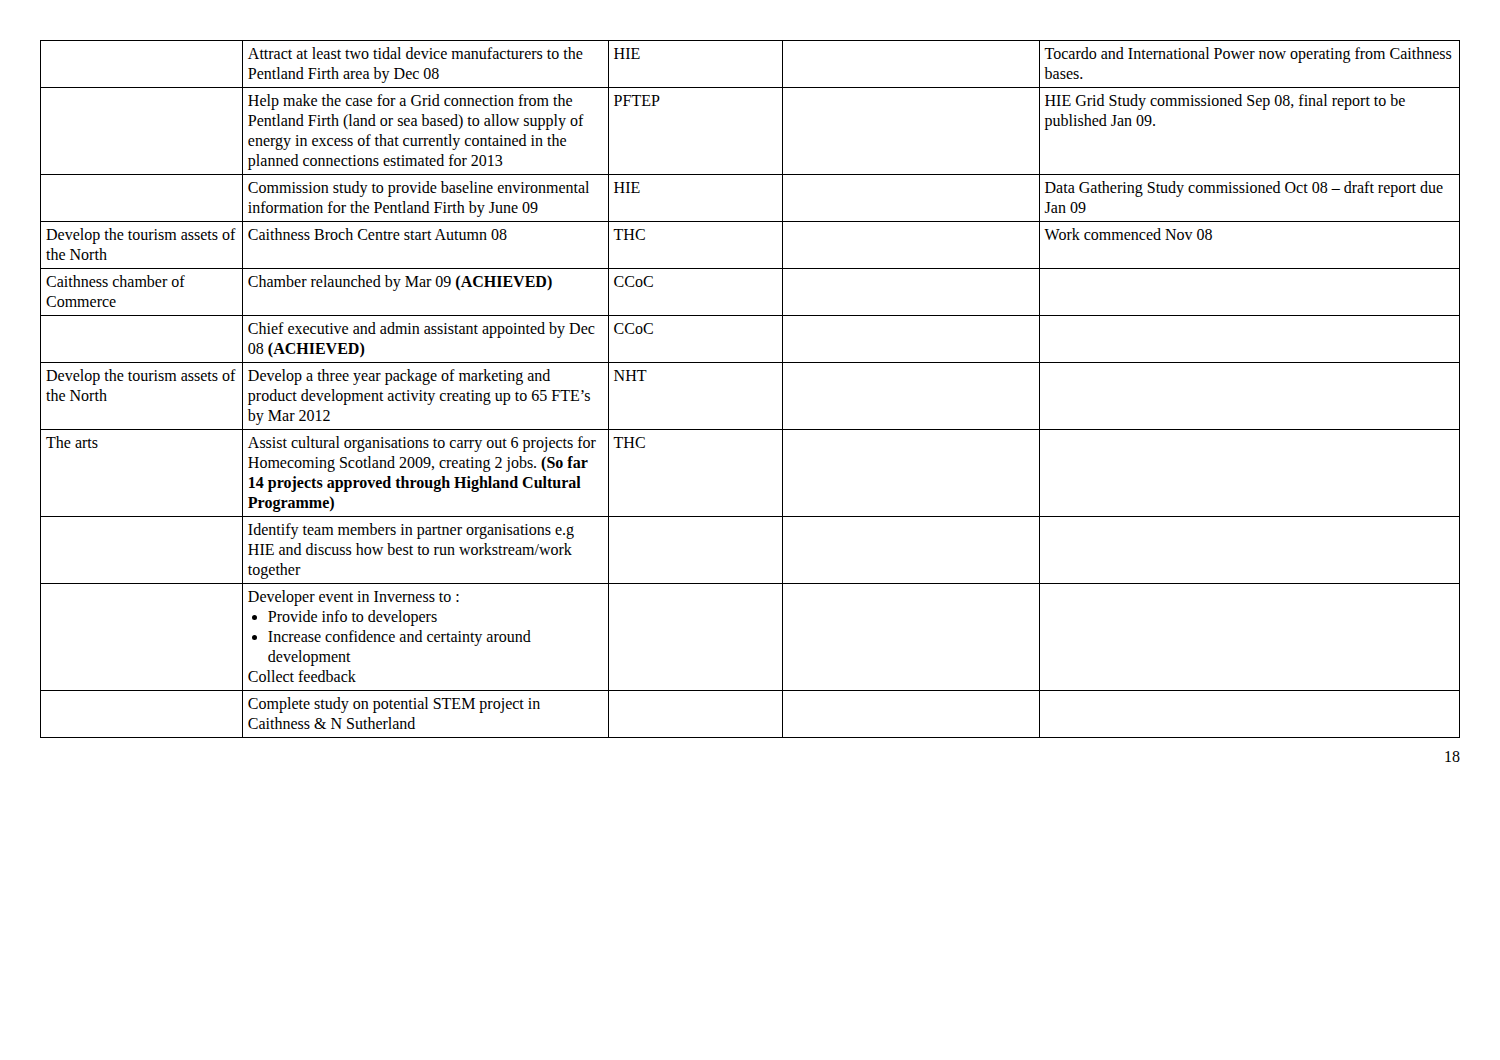| | Attract at least two tidal device manufacturers to the Pentland Firth area by Dec 08 | HIE | | Tocardo and International Power now operating from Caithness bases. |
| | Help make the case for a Grid connection from the Pentland Firth (land or sea based) to allow supply of energy in excess of that currently contained in the planned connections estimated for 2013 | PFTEP | | HIE Grid Study commissioned Sep 08, final report to be published Jan 09. |
| | Commission study to provide baseline environmental information for the Pentland Firth by June 09 | HIE | | Data Gathering Study commissioned Oct 08 – draft report due Jan 09 |
| Develop the tourism assets of the North | Caithness Broch Centre start Autumn 08 | THC | | Work commenced Nov 08 |
| Caithness chamber of Commerce | Chamber relaunched by Mar 09 (ACHIEVED) | CCoC | | |
| | Chief executive and admin assistant appointed by Dec 08 (ACHIEVED) | CCoC | | |
| Develop the tourism assets of the North | Develop a three year package of marketing and product development activity creating up to 65 FTE’s by Mar 2012 | NHT | | |
| The arts | Assist cultural organisations to carry out 6 projects for Homecoming Scotland 2009, creating 2 jobs. (So far 14 projects approved through Highland Cultural Programme) | THC | | |
| | Identify team members in partner organisations e.g HIE and discuss how best to run workstream/work together | | | |
| | Developer event in Inverness to : Provide info to developers Increase confidence and certainty around development Collect feedback | | | |
| | Complete study on potential STEM project in Caithness & N Sutherland | | | |
18